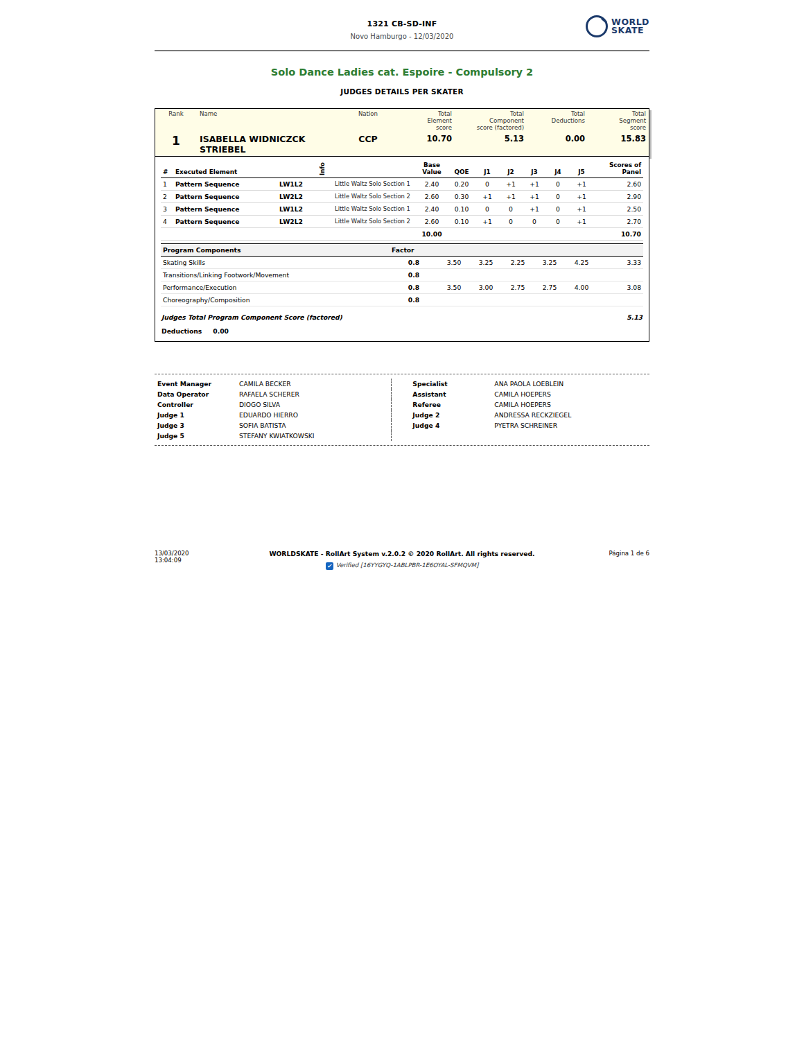WORLD SKATE
1321 CB-SD-INF
Novo Hamburgo - 12/03/2020
Solo Dance Ladies cat. Espoire - Compulsory 2
JUDGES DETAILS PER SKATER
| Rank | Name | Nation | Total Element score | Total Component score (factored) | Total Deductions | Total Segment score |
| 1 | ISABELLA WIDNICZCK STRIEBEL | CCP | 10.70 | 5.13 | 0.00 | 15.83 |
| # | Executed Element | | Info | | Base Value | QOE | J1 | J2 | J3 | J4 | J5 | Scores of Panel |
| --- | --- | --- | --- | --- | --- | --- | --- | --- | --- | --- | --- | --- |
| 1 | Pattern Sequence | LW1L2 | | Little Waltz Solo Section 1 | 2.40 | 0.20 | 0 | +1 | +1 | 0 | +1 | 2.60 |
| 2 | Pattern Sequence | LW2L2 | | Little Waltz Solo Section 2 | 2.60 | 0.30 | +1 | +1 | +1 | 0 | +1 | 2.90 |
| 3 | Pattern Sequence | LW1L2 | | Little Waltz Solo Section 1 | 2.40 | 0.10 | 0 | 0 | +1 | 0 | +1 | 2.50 |
| 4 | Pattern Sequence | LW2L2 | | Little Waltz Solo Section 2 | 2.60 | 0.10 | +1 | 0 | 0 | 0 | +1 | 2.70 |
| | | | | | 10.00 | | | | | | | 10.70 |
| Program Components | Factor | | | | | | |
| --- | --- | --- | --- | --- | --- | --- | --- |
| Skating Skills | 0.8 | 3.50 | 3.25 | 2.25 | 3.25 | 4.25 | 3.33 |
| Transitions/Linking Footwork/Movement | 0.8 | | | | | | |
| Performance/Execution | 0.8 | 3.50 | 3.00 | 2.75 | 2.75 | 4.00 | 3.08 |
| Choreography/Composition | 0.8 | | | | | | |
| Judges Total Program Component Score (factored) | 5.13 |
| Deductions 0.00 | |
| Event Manager | CAMILA BECKER | | Specialist | ANA PAOLA LOEBLEIN |
| Data Operator | RAFAELA SCHERER | | Assistant | CAMILA HOEPERS |
| Controller | DIOGO SILVA | | Referee | CAMILA HOEPERS |
| Judge 1 | EDUARDO HIERRO | | Judge 2 | ANDRESSA RECKZIEGEL |
| Judge 3 | SOFIA BATISTA | | Judge 4 | PYETRA SCHREINER |
| Judge 5 | STEFANY KWIATKOWSKI | | | |
13/03/2020
13:04:09
WORLDSKATE - RollArt System v.2.0.2 © 2020 RollArt. All rights reserved.
✔Verified [16YYGYQ-1ABLPBR-1E6OYAL-SFMQVM]
Página 1 de 6